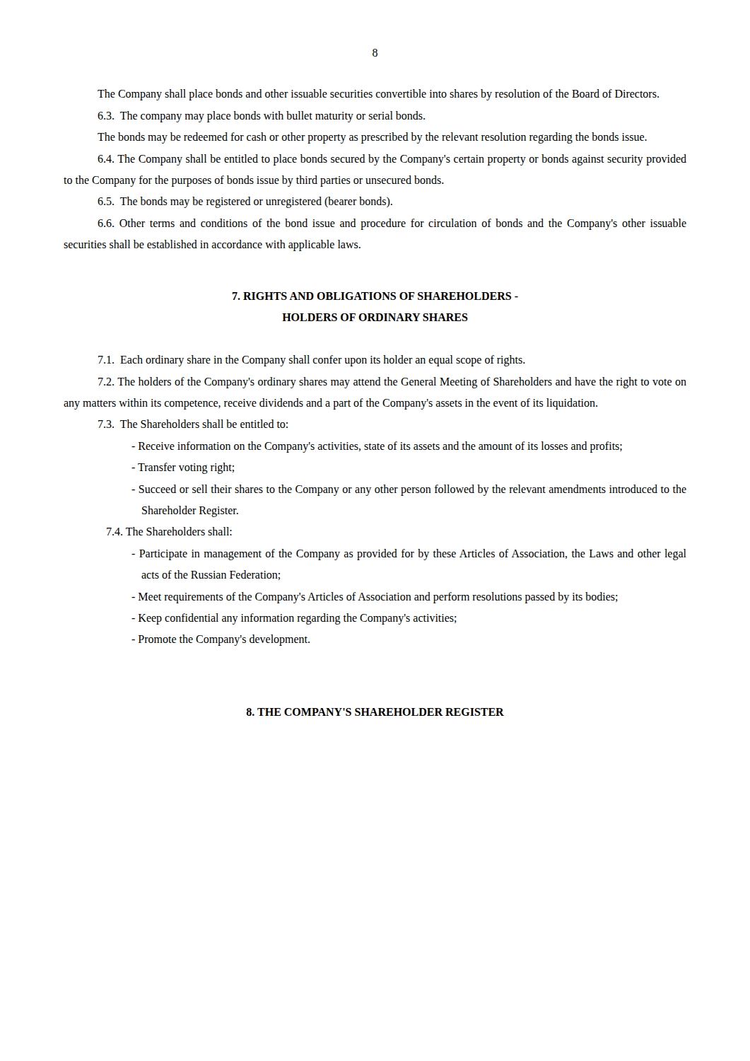8
The Company shall place bonds and other issuable securities convertible into shares by resolution of the Board of Directors.
6.3. The company may place bonds with bullet maturity or serial bonds.
The bonds may be redeemed for cash or other property as prescribed by the relevant resolution regarding the bonds issue.
6.4. The Company shall be entitled to place bonds secured by the Company's certain property or bonds against security provided to the Company for the purposes of bonds issue by third parties or unsecured bonds.
6.5. The bonds may be registered or unregistered (bearer bonds).
6.6. Other terms and conditions of the bond issue and procedure for circulation of bonds and the Company's other issuable securities shall be established in accordance with applicable laws.
7. Rights and Obligations of Shareholders -
Holders of Ordinary Shares
7.1. Each ordinary share in the Company shall confer upon its holder an equal scope of rights.
7.2. The holders of the Company's ordinary shares may attend the General Meeting of Shareholders and have the right to vote on any matters within its competence, receive dividends and a part of the Company's assets in the event of its liquidation.
7.3. The Shareholders shall be entitled to:
- Receive information on the Company's activities, state of its assets and the amount of its losses and profits;
- Transfer voting right;
- Succeed or sell their shares to the Company or any other person followed by the relevant amendments introduced to the Shareholder Register.
7.4. The Shareholders shall:
- Participate in management of the Company as provided for by these Articles of Association, the Laws and other legal acts of the Russian Federation;
- Meet requirements of the Company's Articles of Association and perform resolutions passed by its bodies;
- Keep confidential any information regarding the Company's activities;
- Promote the Company's development.
8. The Company's Shareholder Register